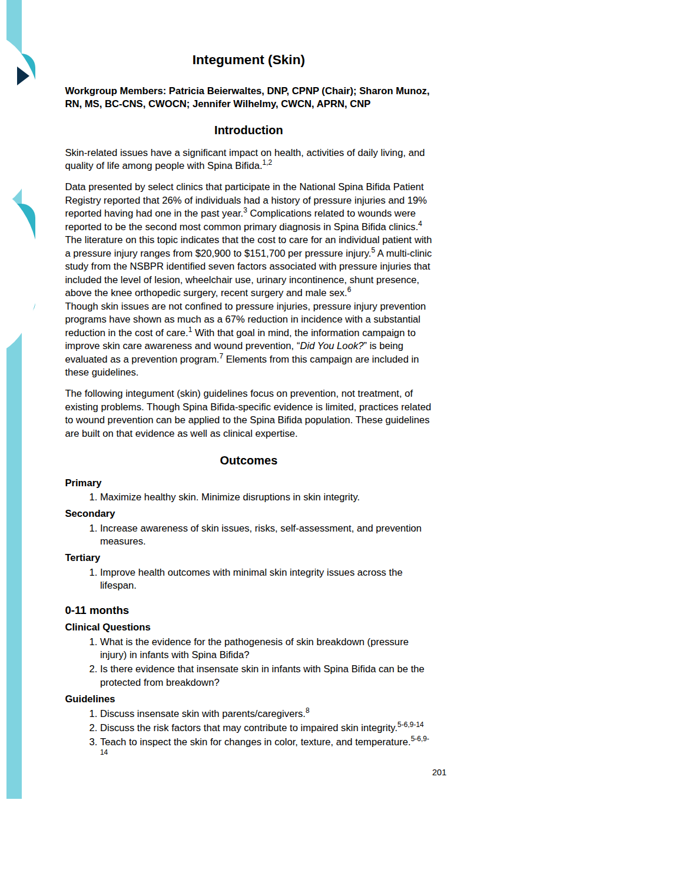Integument (Skin)
Workgroup Members: Patricia Beierwaltes, DNP, CPNP (Chair); Sharon Munoz, RN, MS, BC-CNS, CWOCN; Jennifer Wilhelmy, CWCN, APRN, CNP
Introduction
Skin-related issues have a significant impact on health, activities of daily living, and quality of life among people with Spina Bifida.1,2
Data presented by select clinics that participate in the National Spina Bifida Patient Registry reported that 26% of individuals had a history of pressure injuries and 19% reported having had one in the past year.3 Complications related to wounds were reported to be the second most common primary diagnosis in Spina Bifida clinics.4 The literature on this topic indicates that the cost to care for an individual patient with a pressure injury ranges from $20,900 to $151,700 per pressure injury.5 A multi-clinic study from the NSBPR identified seven factors associated with pressure injuries that included the level of lesion, wheelchair use, urinary incontinence, shunt presence, above the knee orthopedic surgery, recent surgery and male sex.6
Though skin issues are not confined to pressure injuries, pressure injury prevention programs have shown as much as a 67% reduction in incidence with a substantial reduction in the cost of care.1 With that goal in mind, the information campaign to improve skin care awareness and wound prevention, “Did You Look?” is being evaluated as a prevention program.7 Elements from this campaign are included in these guidelines.
The following integument (skin) guidelines focus on prevention, not treatment, of existing problems. Though Spina Bifida-specific evidence is limited, practices related to wound prevention can be applied to the Spina Bifida population. These guidelines are built on that evidence as well as clinical expertise.
Outcomes
Primary
Maximize healthy skin. Minimize disruptions in skin integrity.
Secondary
Increase awareness of skin issues, risks, self-assessment, and prevention measures.
Tertiary
Improve health outcomes with minimal skin integrity issues across the lifespan.
0-11 months
Clinical Questions
What is the evidence for the pathogenesis of skin breakdown (pressure injury) in infants with Spina Bifida?
Is there evidence that insensate skin in infants with Spina Bifida can be the protected from breakdown?
Guidelines
Discuss insensate skin with parents/caregivers.8
Discuss the risk factors that may contribute to impaired skin integrity.5-6,9-14
Teach to inspect the skin for changes in color, texture, and temperature.5-6,9-14
201